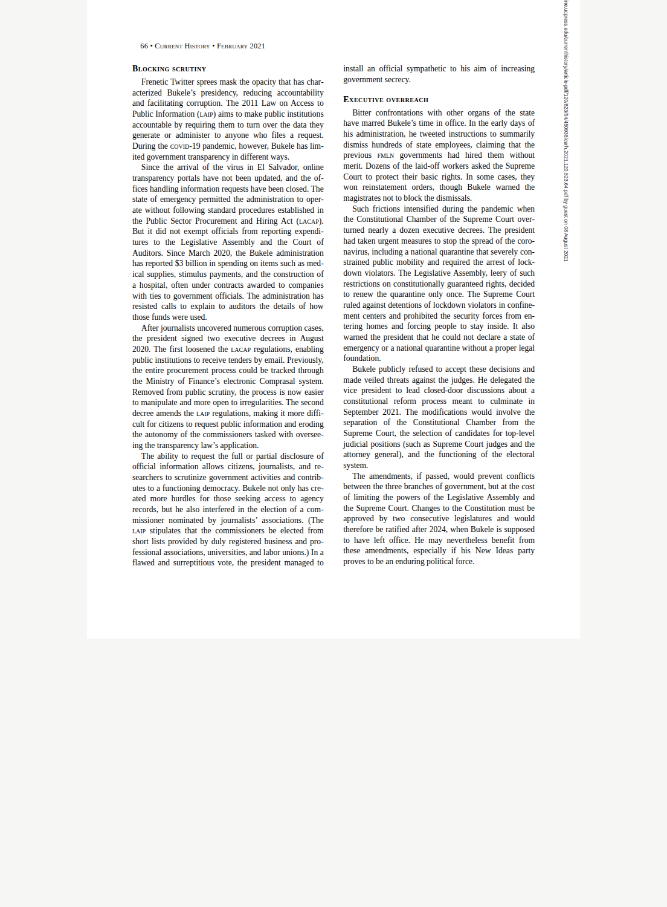66 • Current History • February 2021
Blocking scrutiny
Frenetic Twitter sprees mask the opacity that has characterized Bukele’s presidency, reducing accountability and facilitating corruption. The 2011 Law on Access to Public Information (laip) aims to make public institutions accountable by requiring them to turn over the data they generate or administer to anyone who files a request. During the covid-19 pandemic, however, Bukele has limited government transparency in different ways.
Since the arrival of the virus in El Salvador, online transparency portals have not been updated, and the offices handling information requests have been closed. The state of emergency permitted the administration to operate without following standard procedures established in the Public Sector Procurement and Hiring Act (lacap). But it did not exempt officials from reporting expenditures to the Legislative Assembly and the Court of Auditors. Since March 2020, the Bukele administration has reported $3 billion in spending on items such as medical supplies, stimulus payments, and the construction of a hospital, often under contracts awarded to companies with ties to government officials. The administration has resisted calls to explain to auditors the details of how those funds were used.
After journalists uncovered numerous corruption cases, the president signed two executive decrees in August 2020. The first loosened the lacap regulations, enabling public institutions to receive tenders by email. Previously, the entire procurement process could be tracked through the Ministry of Finance’s electronic Comprasal system. Removed from public scrutiny, the process is now easier to manipulate and more open to irregularities. The second decree amends the laip regulations, making it more difficult for citizens to request public information and eroding the autonomy of the commissioners tasked with overseeing the transparency law’s application.
The ability to request the full or partial disclosure of official information allows citizens, journalists, and researchers to scrutinize government activities and contributes to a functioning democracy. Bukele not only has created more hurdles for those seeking access to agency records, but he also interfered in the election of a commissioner nominated by journalists’ associations. (The laip stipulates that the commissioners be elected from short lists provided by duly registered business and professional associations, universities, and labor unions.) In a flawed and surreptitious vote, the president managed to install an official sympathetic to his aim of increasing government secrecy.
Executive overreach
Bitter confrontations with other organs of the state have marred Bukele’s time in office. In the early days of his administration, he tweeted instructions to summarily dismiss hundreds of state employees, claiming that the previous fmln governments had hired them without merit. Dozens of the laid-off workers asked the Supreme Court to protect their basic rights. In some cases, they won reinstatement orders, though Bukele warned the magistrates not to block the dismissals.
Such frictions intensified during the pandemic when the Constitutional Chamber of the Supreme Court overturned nearly a dozen executive decrees. The president had taken urgent measures to stop the spread of the coronavirus, including a national quarantine that severely constrained public mobility and required the arrest of lockdown violators. The Legislative Assembly, leery of such restrictions on constitutionally guaranteed rights, decided to renew the quarantine only once. The Supreme Court ruled against detentions of lockdown violators in confinement centers and prohibited the security forces from entering homes and forcing people to stay inside. It also warned the president that he could not declare a state of emergency or a national quarantine without a proper legal foundation.
Bukele publicly refused to accept these decisions and made veiled threats against the judges. He delegated the vice president to lead closed-door discussions about a constitutional reform process meant to culminate in September 2021. The modifications would involve the separation of the Constitutional Chamber from the Supreme Court, the selection of candidates for top-level judicial positions (such as Supreme Court judges and the attorney general), and the functioning of the electoral system.
The amendments, if passed, would prevent conflicts between the three branches of government, but at the cost of limiting the powers of the Legislative Assembly and the Supreme Court. Changes to the Constitution must be approved by two consecutive legislatures and would therefore be ratified after 2024, when Bukele is supposed to have left office. He may nevertheless benefit from these amendments, especially if his New Ideas party proves to be an enduring political force.
Downloaded from http://online.ucpress.edu/currenthistory/article-pdf/120/823/64/450938/curh.2021.120.823.64.pdf by guest on 08 August 2021